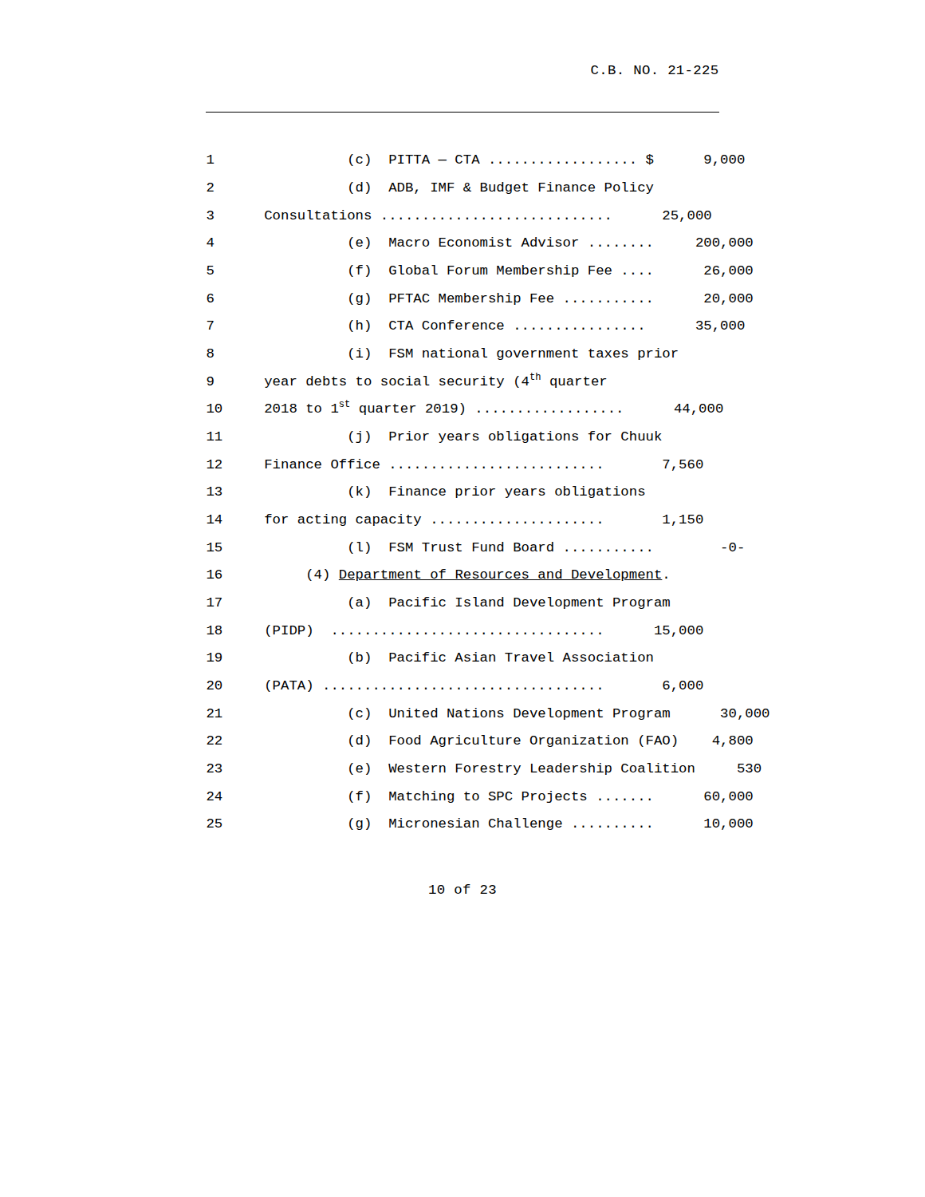C.B. NO. 21-225
| 1 | (c) PITTA — CTA .................. $ 9,000 |
| 2 | (d) ADB, IMF & Budget Finance Policy |
| 3 | Consultations ............................ 25,000 |
| 4 | (e) Macro Economist Advisor ........ 200,000 |
| 5 | (f) Global Forum Membership Fee .... 26,000 |
| 6 | (g) PFTAC Membership Fee ........... 20,000 |
| 7 | (h) CTA Conference ................ 35,000 |
| 8 | (i) FSM national government taxes prior |
| 9 | year debts to social security (4 th quarter |
| 10 | 2018 to 1 st quarter 2019) .................. 44,000 |
| 11 | (j) Prior years obligations for Chuuk |
| 12 | Finance Office .......................... 7,560 |
| 13 | (k) Finance prior years obligations |
| 14 | for acting capacity ..................... 1,150 |
| 15 | (l) FSM Trust Fund Board ........... -0- |
| 16 | (4) Department of Resources and Development . |
| 17 | (a) Pacific Island Development Program |
| 18 | (PIDP) ................................. 15,000 |
| 19 | (b) Pacific Asian Travel Association |
| 20 | (PATA) .................................. 6,000 |
| 21 | (c) United Nations Development Program 30,000 |
| 22 | (d) Food Agriculture Organization (FAO) 4,800 |
| 23 | (e) Western Forestry Leadership Coalition 530 |
| 24 | (f) Matching to SPC Projects ....... 60,000 |
| 25 | (g) Micronesian Challenge .......... 10,000 |
10 of 23